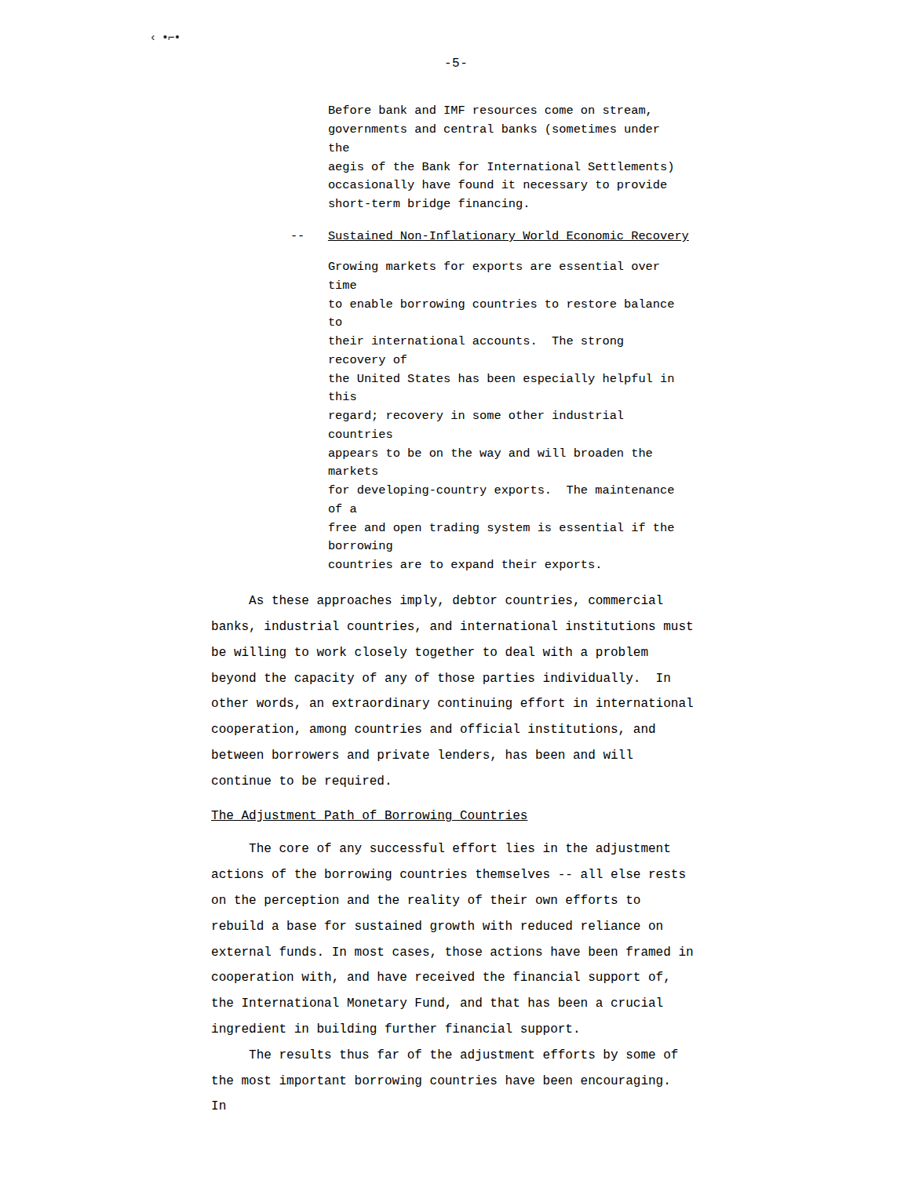‹ •⌐•
-5-
Before bank and IMF resources come on stream,
governments and central banks (sometimes under the
aegis of the Bank for International Settlements)
occasionally have found it necessary to provide
short-term bridge financing.
--Sustained Non-Inflationary World Economic Recovery
Growing markets for exports are essential over time
to enable borrowing countries to restore balance to
their international accounts. The strong recovery of
the United States has been especially helpful in this
regard; recovery in some other industrial countries
appears to be on the way and will broaden the markets
for developing-country exports. The maintenance of a
free and open trading system is essential if the borrowing
countries are to expand their exports.
As these approaches imply, debtor countries, commercial banks, industrial countries, and international institutions must be willing to work closely together to deal with a problem beyond the capacity of any of those parties individually. In other words, an extraordinary continuing effort in international cooperation, among countries and official institutions, and between borrowers and private lenders, has been and will continue to be required.
The Adjustment Path of Borrowing Countries
The core of any successful effort lies in the adjustment actions of the borrowing countries themselves -- all else rests on the perception and the reality of their own efforts to rebuild a base for sustained growth with reduced reliance on external funds. In most cases, those actions have been framed in cooperation with, and have received the financial support of, the International Monetary Fund, and that has been a crucial ingredient in building further financial support.
The results thus far of the adjustment efforts by some of the most important borrowing countries have been encouraging. In